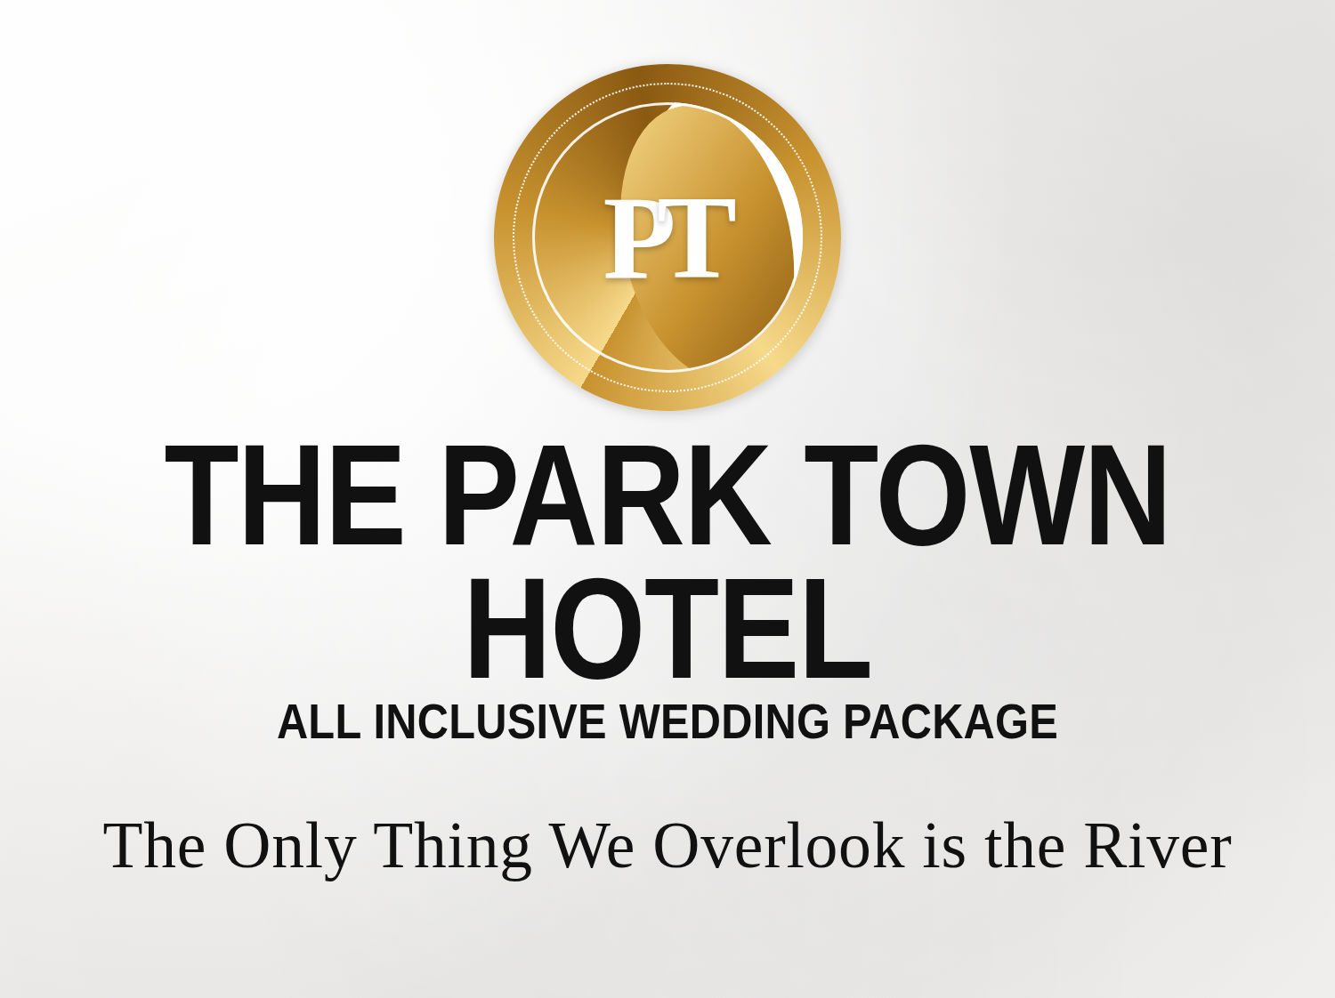PT
The Park Town Hotel
All Inclusive Wedding Package
The Only Thing We Overlook is the River